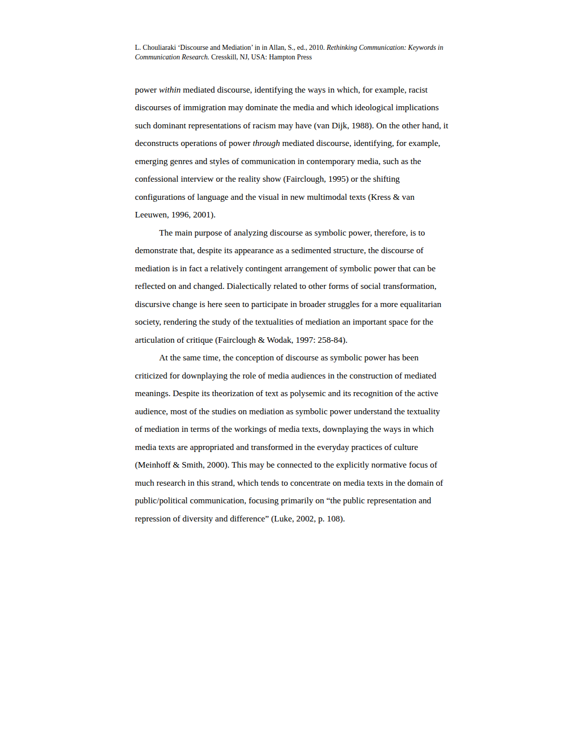L. Chouliaraki ‘Discourse and Mediation’ in in Allan, S., ed., 2010. Rethinking Communication: Keywords in Communication Research. Cresskill, NJ, USA: Hampton Press
power within mediated discourse, identifying the ways in which, for example, racist discourses of immigration may dominate the media and which ideological implications such dominant representations of racism may have (van Dijk, 1988). On the other hand, it deconstructs operations of power through mediated discourse, identifying, for example, emerging genres and styles of communication in contemporary media, such as the confessional interview or the reality show (Fairclough, 1995) or the shifting configurations of language and the visual in new multimodal texts (Kress & van Leeuwen, 1996, 2001).
The main purpose of analyzing discourse as symbolic power, therefore, is to demonstrate that, despite its appearance as a sedimented structure, the discourse of mediation is in fact a relatively contingent arrangement of symbolic power that can be reflected on and changed. Dialectically related to other forms of social transformation, discursive change is here seen to participate in broader struggles for a more equalitarian society, rendering the study of the textualities of mediation an important space for the articulation of critique (Fairclough & Wodak, 1997: 258-84).
At the same time, the conception of discourse as symbolic power has been criticized for downplaying the role of media audiences in the construction of mediated meanings. Despite its theorization of text as polysemic and its recognition of the active audience, most of the studies on mediation as symbolic power understand the textuality of mediation in terms of the workings of media texts, downplaying the ways in which media texts are appropriated and transformed in the everyday practices of culture (Meinhoff & Smith, 2000). This may be connected to the explicitly normative focus of much research in this strand, which tends to concentrate on media texts in the domain of public/political communication, focusing primarily on “the public representation and repression of diversity and difference” (Luke, 2002, p. 108).